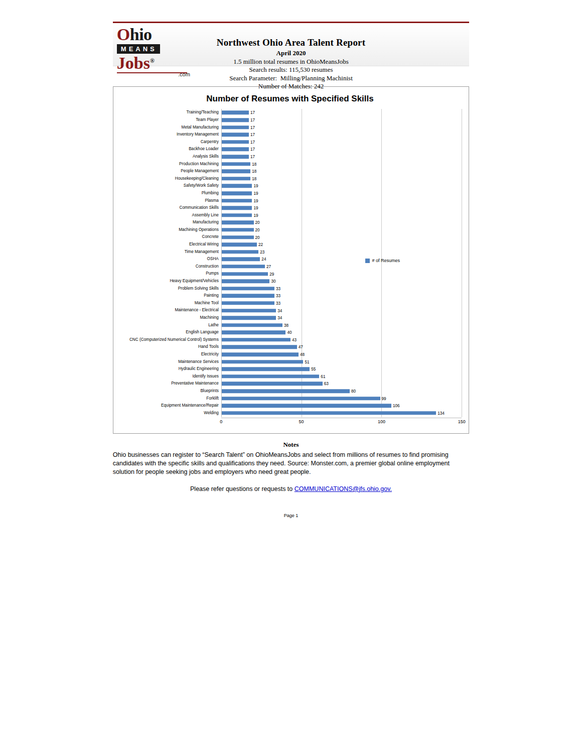Ohio
MEANS
Jobs®
.com
Northwest Ohio Area Talent Report
April 2020
1.5 million total resumes in OhioMeansJobs
Search results: 115,530 resumes
Search Parameter: Milling/Planning Machinist
Number of Matches: 242
Number of Resumes with Specified Skills
# of Resumes
Training/Teaching
17
Team Player
17
Metal Manufacturing
17
Inventory Management
17
Carpentry
17
Backhoe Loader
17
Analysis Skills
17
Production Machining
18
People Management
18
Housekeeping/Cleaning
18
Safety/Work Safety
19
Plumbing
19
Plasma
19
Communication Skills
19
Assembly Line
19
Manufacturing
20
Machining Operations
20
Concrete
20
Electrical Wiring
22
Time Management
23
OSHA
24
Construction
27
Pumps
29
Heavy Equipment/Vehicles
30
Problem Solving Skills
33
Painting
33
Machine Tool
33
Maintenance - Electrical
34
Machining
34
Lathe
38
English Language
40
CNC (Computerized Numerical Control) Systems
43
Hand Tools
47
Electricity
48
Maintenance Services
51
Hydraulic Engineering
55
Identify Issues
61
Preventative Maintenance
63
Blueprints
80
Forklift
99
Equipment Maintenance/Repair
106
Welding
134
0 50 100 150
Notes
Ohio businesses can register to “Search Talent” on OhioMeansJobs and select from millions of resumes to find promising candidates with the specific skills and qualifications they need. Source: Monster.com, a premier global online employment solution for people seeking jobs and employers who need great people.
Please refer questions or requests to COMMUNICATIONS@jfs.ohio.gov.
Page 1